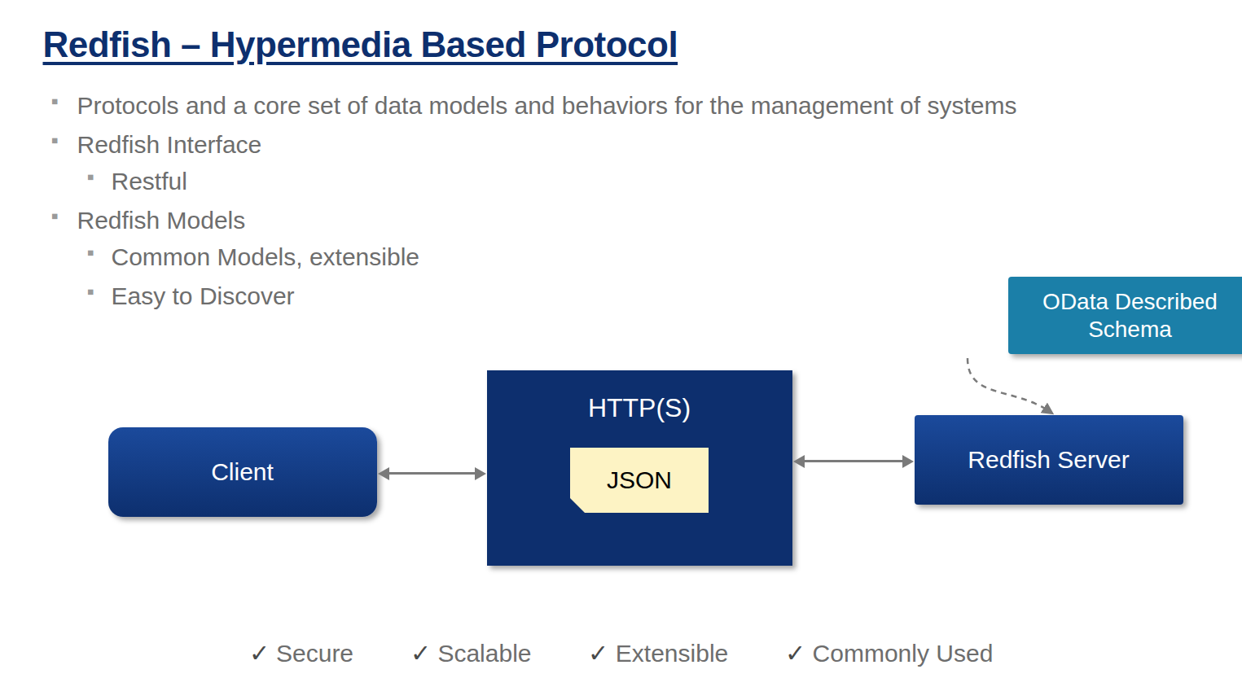Redfish – Hypermedia Based Protocol
Protocols and a core set of data models and behaviors for the management of systems
Redfish Interface
Restful
Redfish Models
Common Models, extensible
Easy to Discover
OData Described
Schema
Client
HTTP(S)
JSON
Redfish Server
Secure Scalable Extensible Commonly Used